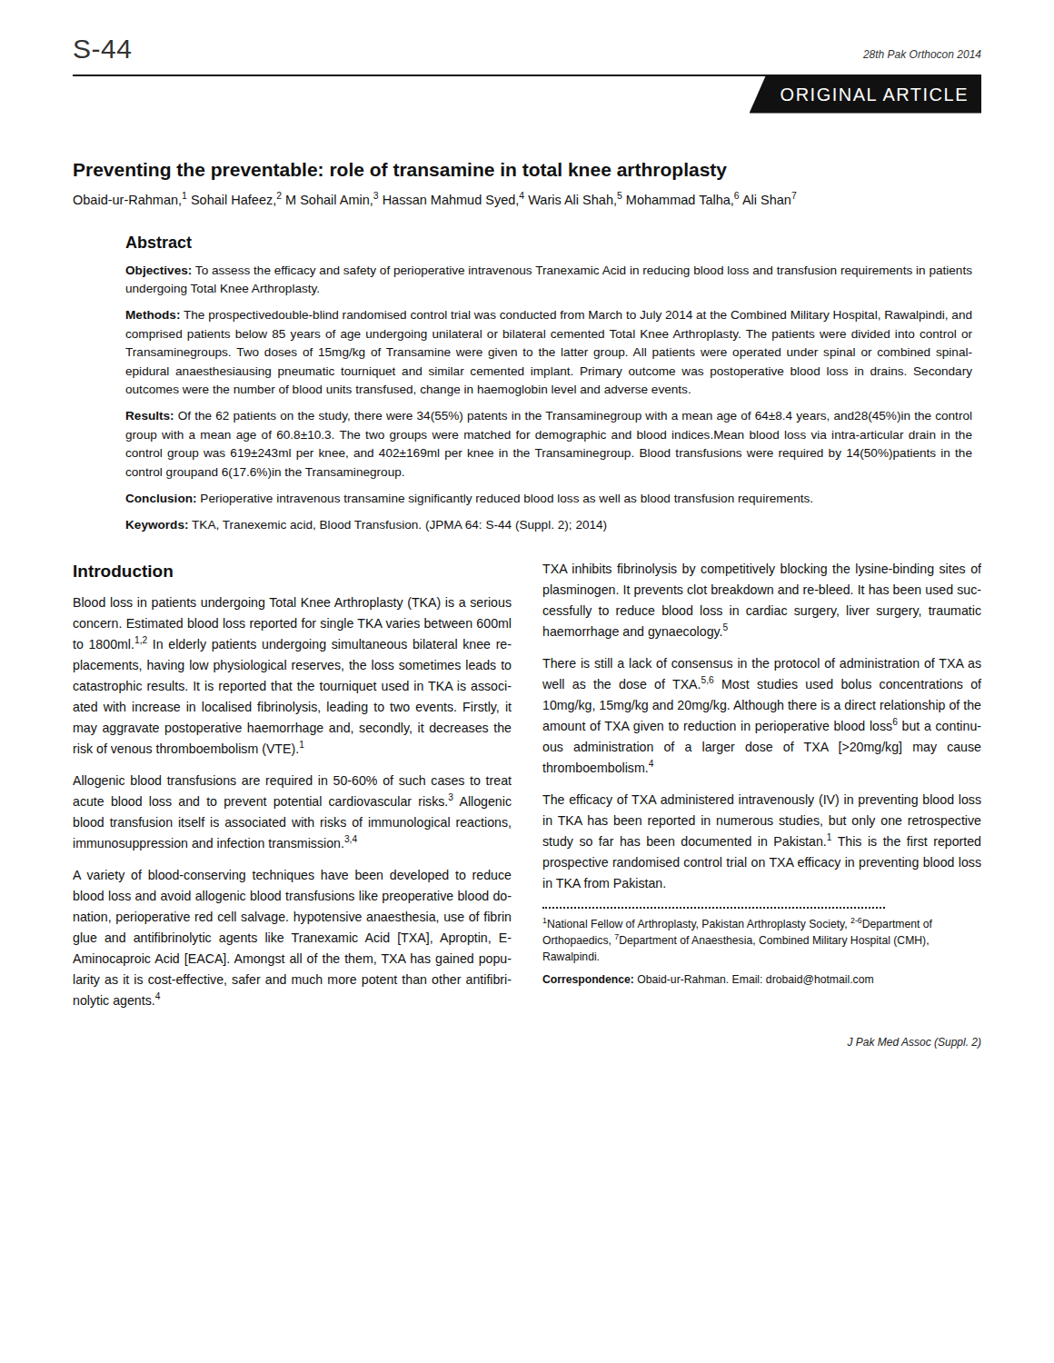S-44
28th Pak Orthocon 2014
Original Article
Preventing the preventable: role of transamine in total knee arthroplasty
Obaid-ur-Rahman,1 Sohail Hafeez,2 M Sohail Amin,3 Hassan Mahmud Syed,4 Waris Ali Shah,5 Mohammad Talha,6 Ali Shan7
Abstract
Objectives: To assess the efficacy and safety of perioperative intravenous Tranexamic Acid in reducing blood loss and transfusion requirements in patients undergoing Total Knee Arthroplasty.
Methods: The prospectivedouble-blind randomised control trial was conducted from March to July 2014 at the Combined Military Hospital, Rawalpindi, and comprised patients below 85 years of age undergoing unilateral or bilateral cemented Total Knee Arthroplasty. The patients were divided into control or Transaminegroups. Two doses of 15mg/kg of Transamine were given to the latter group. All patients were operated under spinal or combined spinal-epidural anaesthesiausing pneumatic tourniquet and similar cemented implant. Primary outcome was postoperative blood loss in drains. Secondary outcomes were the number of blood units transfused, change in haemoglobin level and adverse events.
Results: Of the 62 patients on the study, there were 34(55%) patents in the Transaminegroup with a mean age of 64±8.4 years, and28(45%)in the control group with a mean age of 60.8±10.3. The two groups were matched for demographic and blood indices.Mean blood loss via intra-articular drain in the control group was 619±243ml per knee, and 402±169ml per knee in the Transaminegroup. Blood transfusions were required by 14(50%)patients in the control groupand 6(17.6%)in the Transaminegroup.
Conclusion: Perioperative intravenous transamine significantly reduced blood loss as well as blood transfusion requirements.
Keywords: TKA, Tranexemic acid, Blood Transfusion. (JPMA 64: S-44 (Suppl. 2); 2014)
Introduction
Blood loss in patients undergoing Total Knee Arthroplasty (TKA) is a serious concern. Estimated blood loss reported for single TKA varies between 600ml to 1800ml.1,2 In elderly patients undergoing simultaneous bilateral knee replacements, having low physiological reserves, the loss sometimes leads to catastrophic results. It is reported that the tourniquet used in TKA is associated with increase in localised fibrinolysis, leading to two events. Firstly, it may aggravate postoperative haemorrhage and, secondly, it decreases the risk of venous thromboembolism (VTE).1
Allogenic blood transfusions are required in 50-60% of such cases to treat acute blood loss and to prevent potential cardiovascular risks.3 Allogenic blood transfusion itself is associated with risks of immunological reactions, immunosuppression and infection transmission.3,4
A variety of blood-conserving techniques have been developed to reduce blood loss and avoid allogenic blood transfusions like preoperative blood donation, perioperative red cell salvage. hypotensive anaesthesia, use of fibrin glue and antifibrinolytic agents like Tranexamic Acid [TXA], Aproptin, E-Aminocaproic Acid [EACA]. Amongst all of the them, TXA has gained popularity as it is cost-effective, safer and much more potent than other antifibrinolytic agents.4
TXA inhibits fibrinolysis by competitively blocking the lysine-binding sites of plasminogen. It prevents clot breakdown and re-bleed. It has been used successfully to reduce blood loss in cardiac surgery, liver surgery, traumatic haemorrhage and gynaecology.5
There is still a lack of consensus in the protocol of administration of TXA as well as the dose of TXA.5,6 Most studies used bolus concentrations of 10mg/kg, 15mg/kg and 20mg/kg. Although there is a direct relationship of the amount of TXA given to reduction in perioperative blood loss6 but a continuous administration of a larger dose of TXA [>20mg/kg] may cause thromboembolism.4
The efficacy of TXA administered intravenously (IV) in preventing blood loss in TKA has been reported in numerous studies, but only one retrospective study so far has been documented in Pakistan.1 This is the first reported prospective randomised control trial on TXA efficacy in preventing blood loss in TKA from Pakistan.
1National Fellow of Arthroplasty, Pakistan Arthroplasty Society, 2-6Department of Orthopaedics, 7Department of Anaesthesia, Combined Military Hospital (CMH), Rawalpindi.
Correspondence: Obaid-ur-Rahman. Email: drobaid@hotmail.com
J Pak Med Assoc (Suppl. 2)